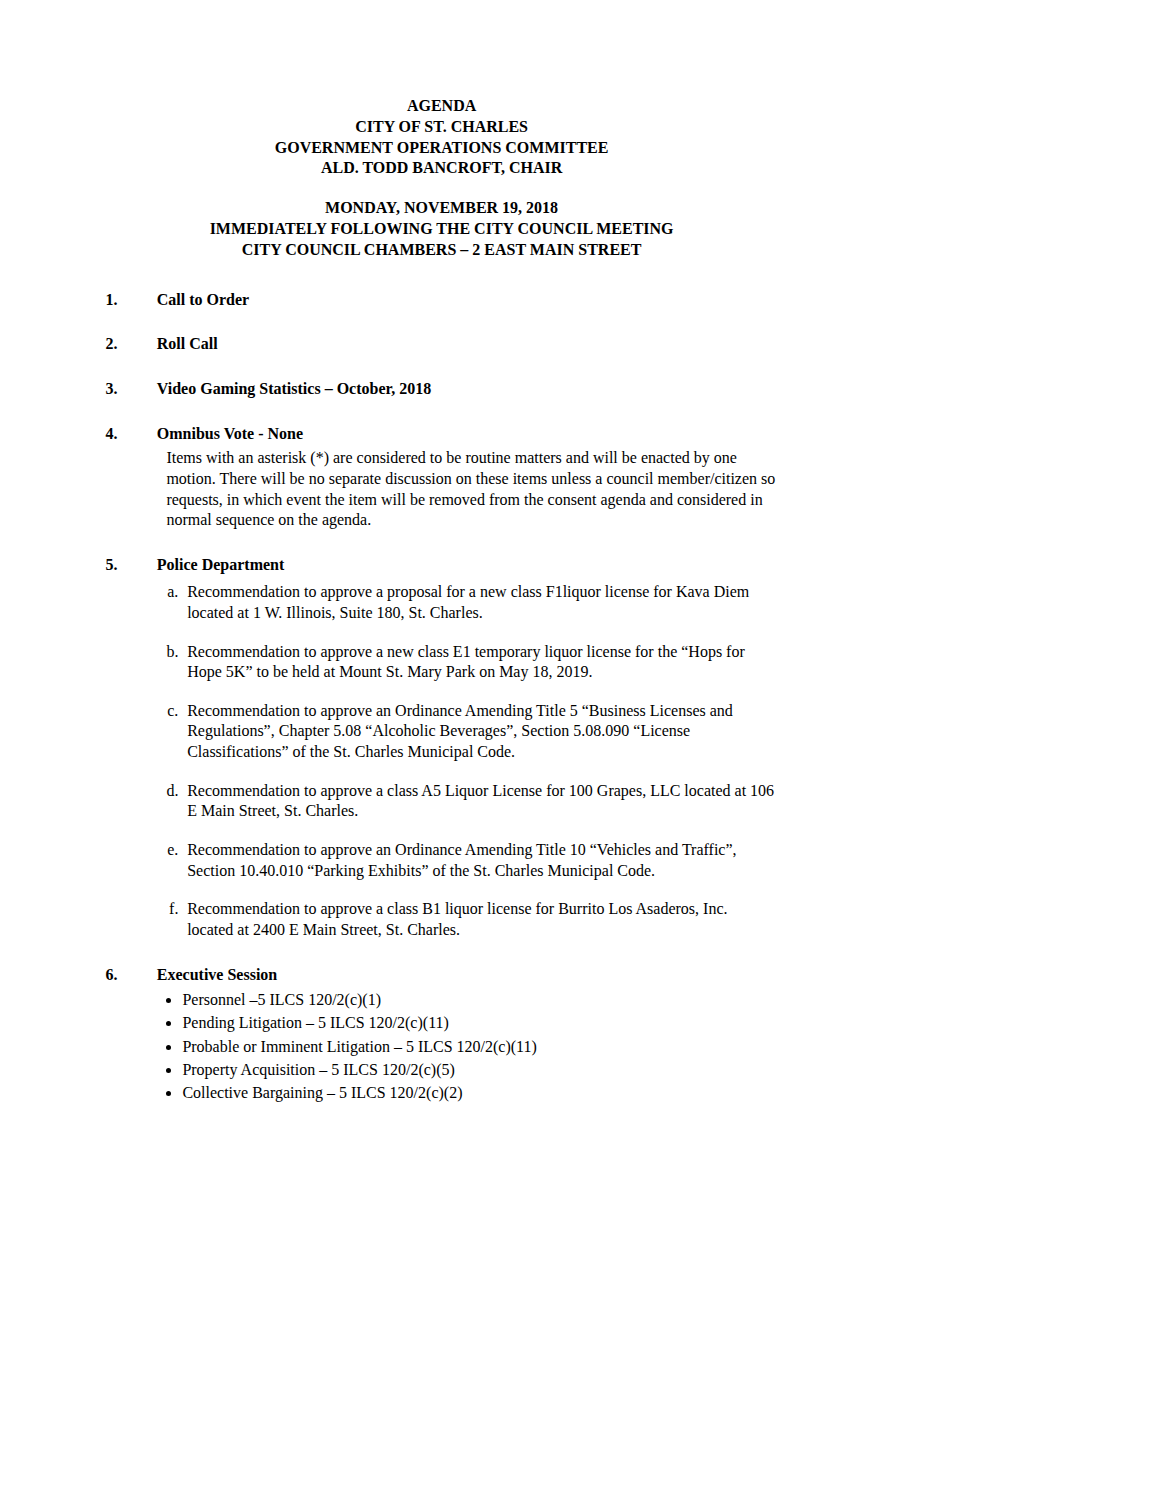AGENDA
CITY OF ST. CHARLES
GOVERNMENT OPERATIONS COMMITTEE
ALD. TODD BANCROFT, CHAIR
MONDAY, NOVEMBER 19, 2018
IMMEDIATELY FOLLOWING THE CITY COUNCIL MEETING
CITY COUNCIL CHAMBERS – 2 EAST MAIN STREET
1.
Call to Order
2.
Roll Call
3.
Video Gaming Statistics – October, 2018
4.
Omnibus Vote - None
Items with an asterisk (*) are considered to be routine matters and will be enacted by one motion. There will be no separate discussion on these items unless a council member/citizen so requests, in which event the item will be removed from the consent agenda and considered in normal sequence on the agenda.
5.
Police Department
Recommendation to approve a proposal for a new class F1liquor license for Kava Diem located at 1 W. Illinois, Suite 180, St. Charles.
Recommendation to approve a new class E1 temporary liquor license for the “Hops for Hope 5K” to be held at Mount St. Mary Park on May 18, 2019.
Recommendation to approve an Ordinance Amending Title 5 “Business Licenses and Regulations”, Chapter 5.08 “Alcoholic Beverages”, Section 5.08.090 “License Classifications” of the St. Charles Municipal Code.
Recommendation to approve a class A5 Liquor License for 100 Grapes, LLC located at 106 E Main Street, St. Charles.
Recommendation to approve an Ordinance Amending Title 10 “Vehicles and Traffic”, Section 10.40.010 “Parking Exhibits” of the St. Charles Municipal Code.
Recommendation to approve a class B1 liquor license for Burrito Los Asaderos, Inc. located at 2400 E Main Street, St. Charles.
6.
Executive Session
Personnel –5 ILCS 120/2(c)(1)
Pending Litigation – 5 ILCS 120/2(c)(11)
Probable or Imminent Litigation – 5 ILCS 120/2(c)(11)
Property Acquisition – 5 ILCS 120/2(c)(5)
Collective Bargaining – 5 ILCS 120/2(c)(2)